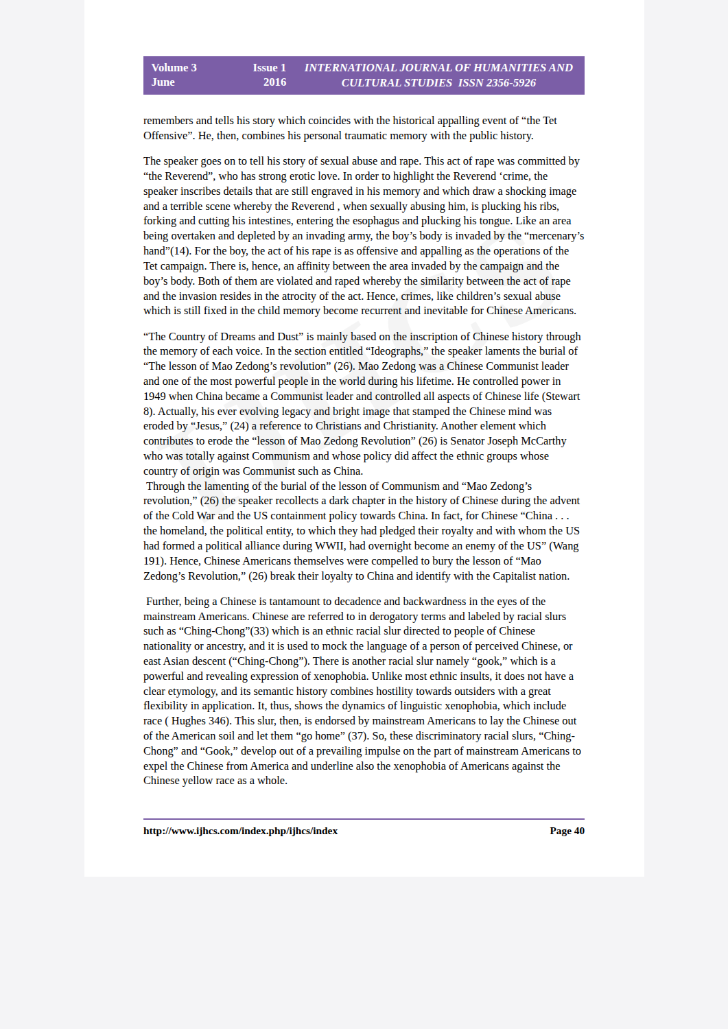IJHCS
Volume 3 Issue 1
June 2016
INTERNATIONAL JOURNAL OF HUMANITIES AND CULTURAL STUDIES ISSN 2356-5926
remembers and tells his story which coincides with the historical appalling event of “the Tet Offensive”. He, then, combines his personal traumatic memory with the public history.
The speaker goes on to tell his story of sexual abuse and rape. This act of rape was committed by “the Reverend”, who has strong erotic love. In order to highlight the Reverend ‘crime, the speaker inscribes details that are still engraved in his memory and which draw a shocking image and a terrible scene whereby the Reverend , when sexually abusing him, is plucking his ribs, forking and cutting his intestines, entering the esophagus and plucking his tongue. Like an area being overtaken and depleted by an invading army, the boy’s body is invaded by the “mercenary’s hand”(14). For the boy, the act of his rape is as offensive and appalling as the operations of the Tet campaign. There is, hence, an affinity between the area invaded by the campaign and the boy’s body. Both of them are violated and raped whereby the similarity between the act of rape and the invasion resides in the atrocity of the act. Hence, crimes, like children’s sexual abuse which is still fixed in the child memory become recurrent and inevitable for Chinese Americans.
“The Country of Dreams and Dust” is mainly based on the inscription of Chinese history through the memory of each voice. In the section entitled “Ideographs,” the speaker laments the burial of “The lesson of Mao Zedong’s revolution” (26). Mao Zedong was a Chinese Communist leader and one of the most powerful people in the world during his lifetime. He controlled power in 1949 when China became a Communist leader and controlled all aspects of Chinese life (Stewart 8). Actually, his ever evolving legacy and bright image that stamped the Chinese mind was eroded by “Jesus,” (24) a reference to Christians and Christianity. Another element which contributes to erode the “lesson of Mao Zedong Revolution” (26) is Senator Joseph McCarthy who was totally against Communism and whose policy did affect the ethnic groups whose country of origin was Communist such as China.
Through the lamenting of the burial of the lesson of Communism and “Mao Zedong’s revolution,” (26) the speaker recollects a dark chapter in the history of Chinese during the advent of the Cold War and the US containment policy towards China. In fact, for Chinese “China . . . the homeland, the political entity, to which they had pledged their royalty and with whom the US had formed a political alliance during WWII, had overnight become an enemy of the US” (Wang 191). Hence, Chinese Americans themselves were compelled to bury the lesson of “Mao Zedong’s Revolution,” (26) break their loyalty to China and identify with the Capitalist nation.
Further, being a Chinese is tantamount to decadence and backwardness in the eyes of the mainstream Americans. Chinese are referred to in derogatory terms and labeled by racial slurs such as “Ching-Chong”(33) which is an ethnic racial slur directed to people of Chinese nationality or ancestry, and it is used to mock the language of a person of perceived Chinese, or east Asian descent (“Ching-Chong”). There is another racial slur namely “gook,” which is a powerful and revealing expression of xenophobia. Unlike most ethnic insults, it does not have a clear etymology, and its semantic history combines hostility towards outsiders with a great flexibility in application. It, thus, shows the dynamics of linguistic xenophobia, which include race ( Hughes 346). This slur, then, is endorsed by mainstream Americans to lay the Chinese out of the American soil and let them “go home” (37). So, these discriminatory racial slurs, “Ching-Chong” and “Gook,” develop out of a prevailing impulse on the part of mainstream Americans to expel the Chinese from America and underline also the xenophobia of Americans against the Chinese yellow race as a whole.
http://www.ijhcs.com/index.php/ijhcs/index Page 40